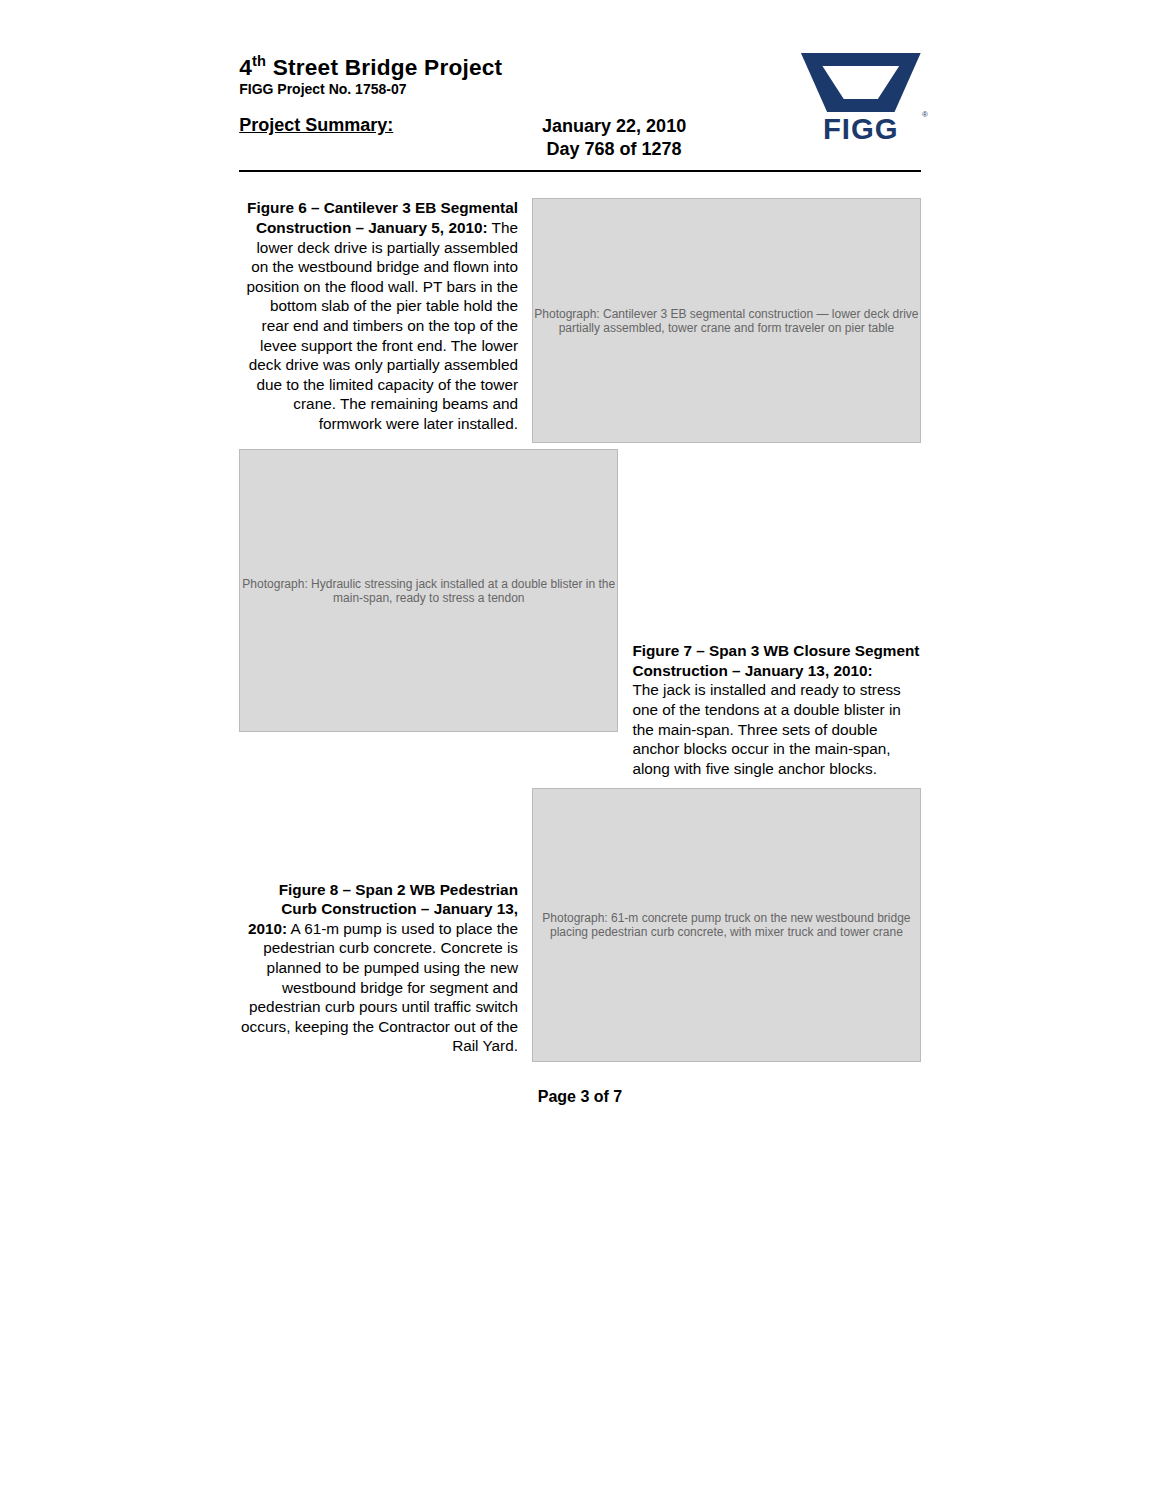FIGG
®
4th Street Bridge Project
FIGG Project No. 1758-07
Project Summary: January 22, 2010 Day 768 of 1278
Figure 6 – Cantilever 3 EB Segmental Construction – January 5, 2010: The lower deck drive is partially assembled on the westbound bridge and flown into position on the flood wall. PT bars in the bottom slab of the pier table hold the rear end and timbers on the top of the levee support the front end. The lower deck drive was only partially assembled due to the limited capacity of the tower crane. The remaining beams and formwork were later installed.
Photograph: Cantilever 3 EB segmental construction — lower deck drive partially assembled, tower crane and form traveler on pier table
Photograph: Hydraulic stressing jack installed at a double blister in the main-span, ready to stress a tendon
Figure 7 – Span 3 WB Closure Segment Construction – January 13, 2010:
The jack is installed and ready to stress one of the tendons at a double blister in the main-span. Three sets of double anchor blocks occur in the main-span, along with five single anchor blocks.
Figure 8 – Span 2 WB Pedestrian Curb Construction – January 13, 2010: A 61-m pump is used to place the pedestrian curb concrete. Concrete is planned to be pumped using the new westbound bridge for segment and pedestrian curb pours until traffic switch occurs, keeping the Contractor out of the Rail Yard.
Photograph: 61-m concrete pump truck on the new westbound bridge placing pedestrian curb concrete, with mixer truck and tower crane
Page 3 of 7